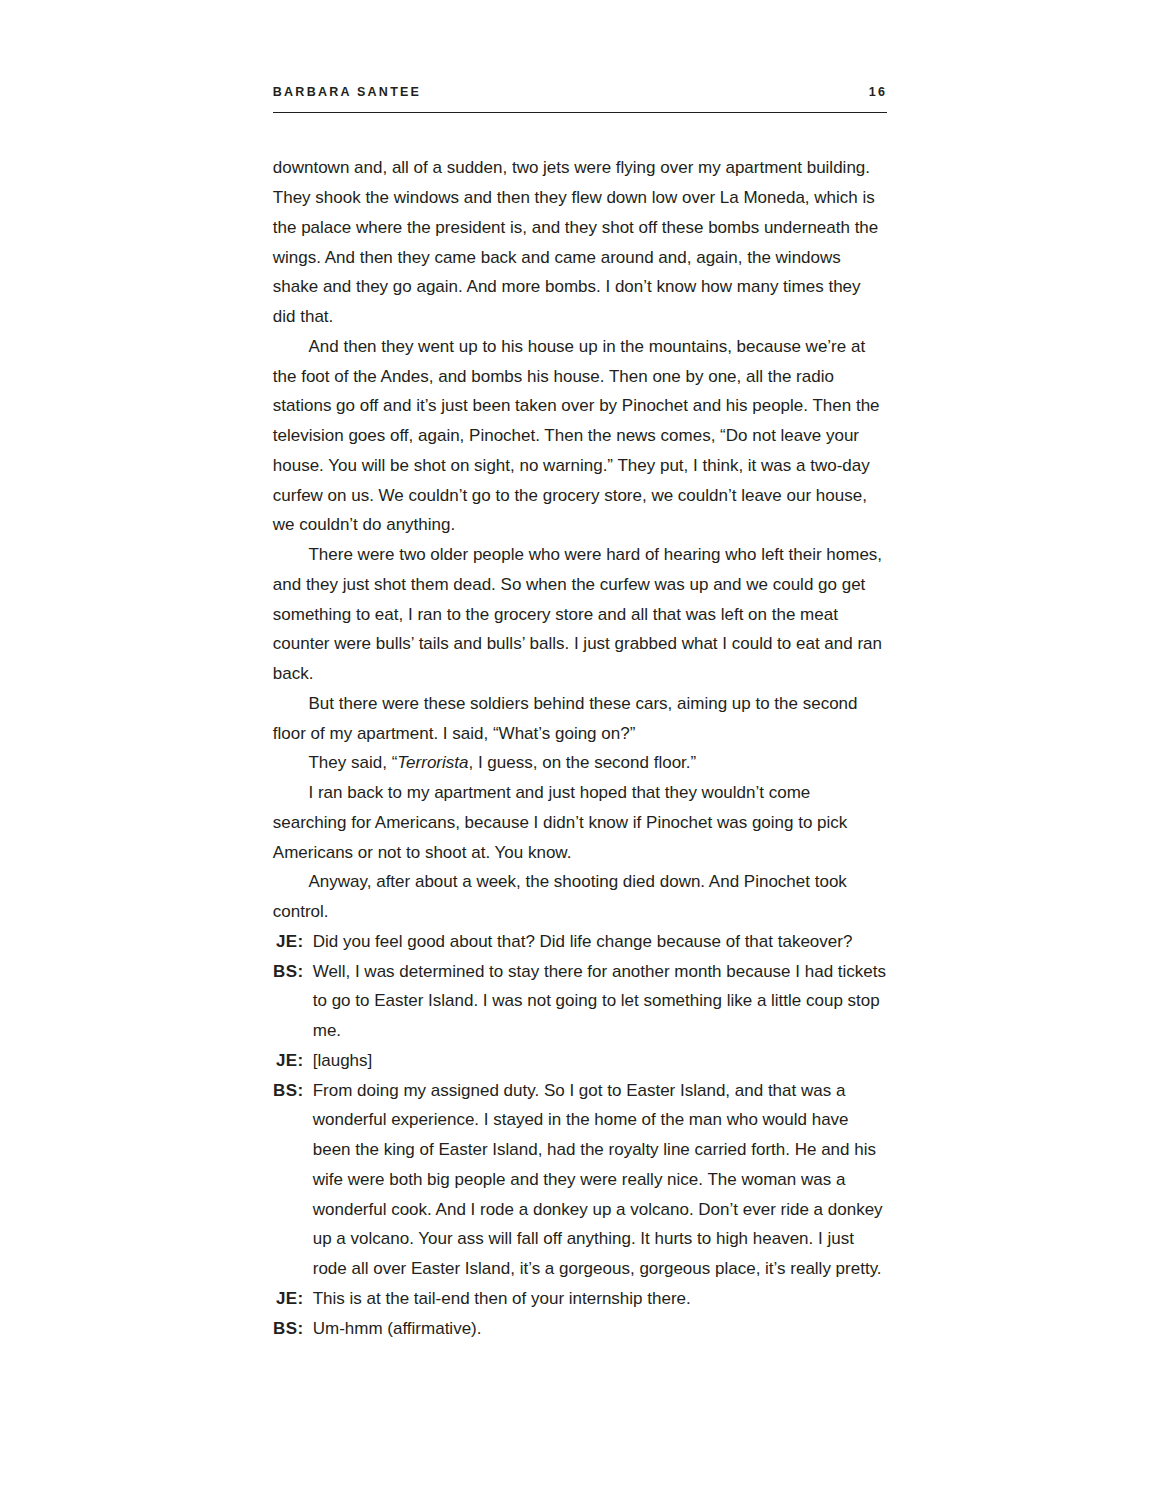Barbara Santee 16
downtown and, all of a sudden, two jets were flying over my apartment building. They shook the windows and then they flew down low over La Moneda, which is the palace where the president is, and they shot off these bombs underneath the wings. And then they came back and came around and, again, the windows shake and they go again. And more bombs. I don’t know how many times they did that.
And then they went up to his house up in the mountains, because we’re at the foot of the Andes, and bombs his house. Then one by one, all the radio stations go off and it’s just been taken over by Pinochet and his people. Then the television goes off, again, Pinochet. Then the news comes, “Do not leave your house. You will be shot on sight, no warning.” They put, I think, it was a two-day curfew on us. We couldn’t go to the grocery store, we couldn’t leave our house, we couldn’t do anything.
There were two older people who were hard of hearing who left their homes, and they just shot them dead. So when the curfew was up and we could go get something to eat, I ran to the grocery store and all that was left on the meat counter were bulls’ tails and bulls’ balls. I just grabbed what I could to eat and ran back.
But there were these soldiers behind these cars, aiming up to the second floor of my apartment. I said, “What’s going on?”
They said, “Terrorista, I guess, on the second floor.”
I ran back to my apartment and just hoped that they wouldn’t come searching for Americans, because I didn’t know if Pinochet was going to pick Americans or not to shoot at. You know.
Anyway, after about a week, the shooting died down. And Pinochet took control.
JE:
Did you feel good about that? Did life change because of that takeover?
BS:
Well, I was determined to stay there for another month because I had tickets to go to Easter Island. I was not going to let something like a little coup stop me.
JE:
[laughs]
BS:
From doing my assigned duty. So I got to Easter Island, and that was a wonderful experience. I stayed in the home of the man who would have been the king of Easter Island, had the royalty line carried forth. He and his wife were both big people and they were really nice. The woman was a wonderful cook. And I rode a donkey up a volcano. Don’t ever ride a donkey up a volcano. Your ass will fall off anything. It hurts to high heaven. I just rode all over Easter Island, it’s a gorgeous, gorgeous place, it’s really pretty.
JE:
This is at the tail-end then of your internship there.
BS:
Um-hmm (affirmative).